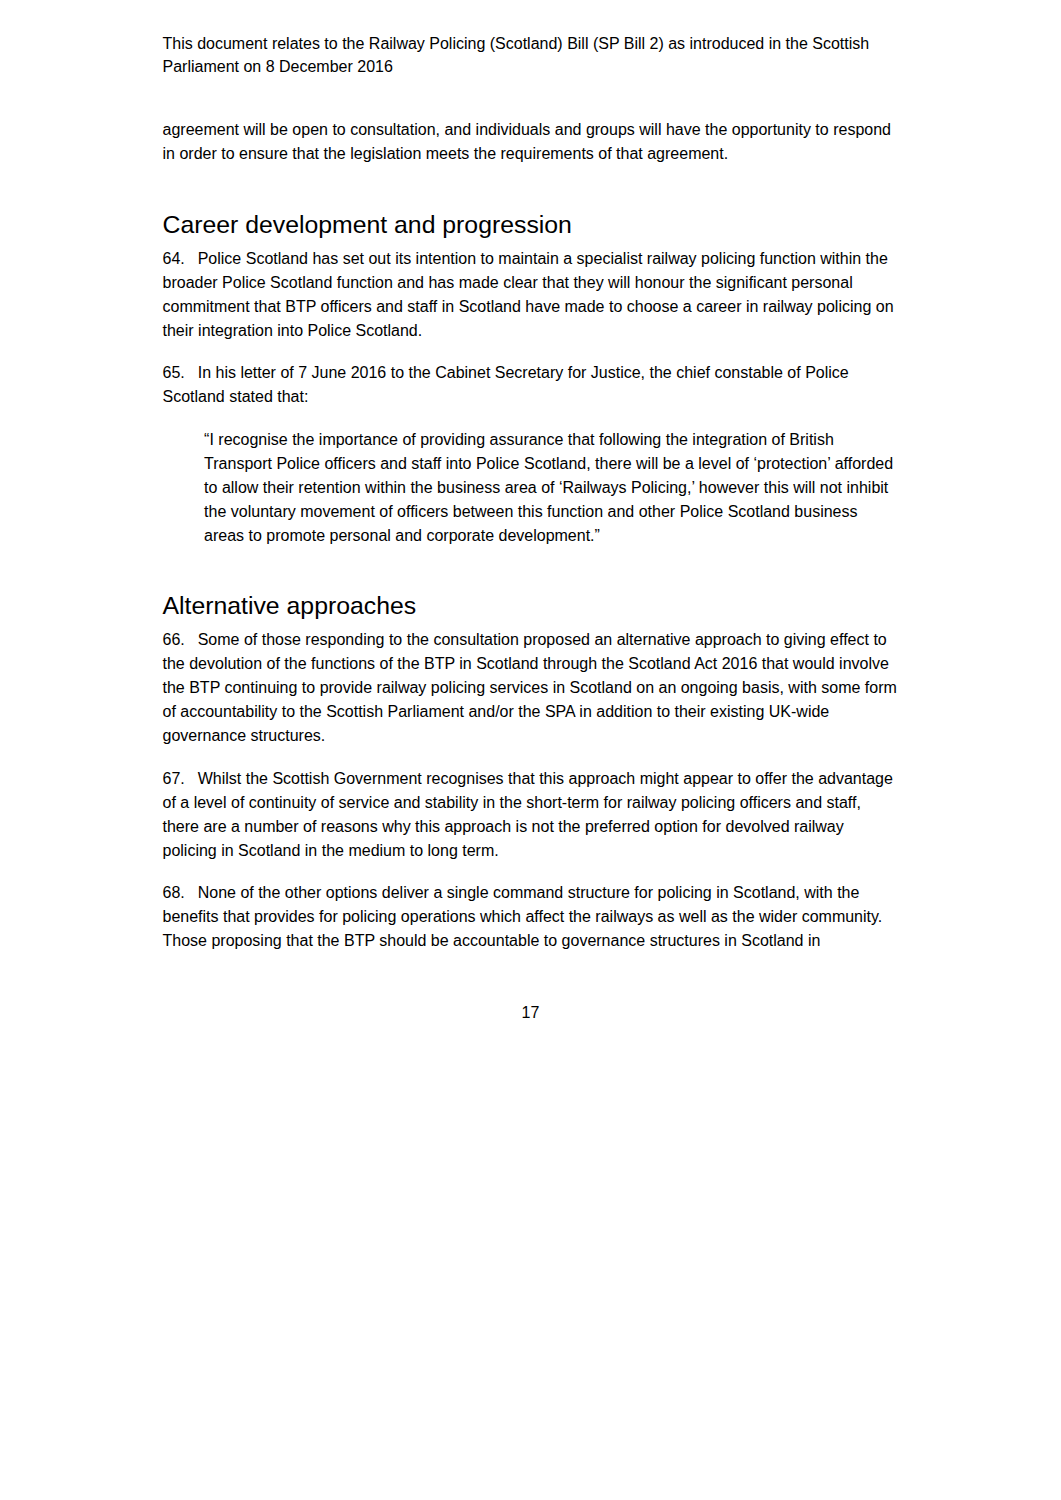This document relates to the Railway Policing (Scotland) Bill (SP Bill 2) as introduced in the Scottish Parliament on 8 December 2016
agreement will be open to consultation, and individuals and groups will have the opportunity to respond in order to ensure that the legislation meets the requirements of that agreement.
Career development and progression
64. Police Scotland has set out its intention to maintain a specialist railway policing function within the broader Police Scotland function and has made clear that they will honour the significant personal commitment that BTP officers and staff in Scotland have made to choose a career in railway policing on their integration into Police Scotland.
65. In his letter of 7 June 2016 to the Cabinet Secretary for Justice, the chief constable of Police Scotland stated that:
“I recognise the importance of providing assurance that following the integration of British Transport Police officers and staff into Police Scotland, there will be a level of ‘protection’ afforded to allow their retention within the business area of ‘Railways Policing,’ however this will not inhibit the voluntary movement of officers between this function and other Police Scotland business areas to promote personal and corporate development.”
Alternative approaches
66. Some of those responding to the consultation proposed an alternative approach to giving effect to the devolution of the functions of the BTP in Scotland through the Scotland Act 2016 that would involve the BTP continuing to provide railway policing services in Scotland on an ongoing basis, with some form of accountability to the Scottish Parliament and/or the SPA in addition to their existing UK-wide governance structures.
67. Whilst the Scottish Government recognises that this approach might appear to offer the advantage of a level of continuity of service and stability in the short-term for railway policing officers and staff, there are a number of reasons why this approach is not the preferred option for devolved railway policing in Scotland in the medium to long term.
68. None of the other options deliver a single command structure for policing in Scotland, with the benefits that provides for policing operations which affect the railways as well as the wider community. Those proposing that the BTP should be accountable to governance structures in Scotland in
17